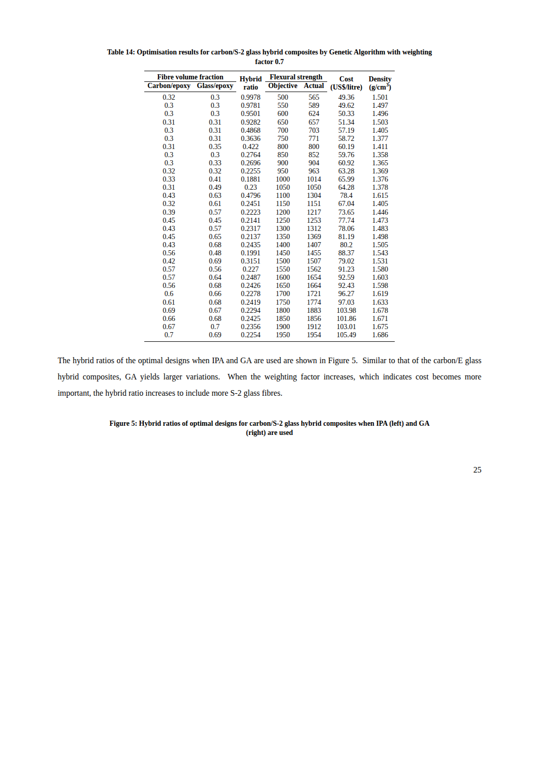Table 14: Optimisation results for carbon/S-2 glass hybrid composites by Genetic Algorithm with weighting
factor 0.7
| Fibre volume fraction | Hybrid ratio | Flexural strength | Cost (US$/litre) | Density (g/cm 3 ) |
| --- | --- | --- | --- | --- |
| Carbon/epoxy | Glass/epoxy | Objective | Actual |
| 0.32 | 0.3 | 0.9978 | 500 | 565 | 49.36 | 1.501 |
| 0.3 | 0.3 | 0.9781 | 550 | 589 | 49.62 | 1.497 |
| 0.3 | 0.3 | 0.9501 | 600 | 624 | 50.33 | 1.496 |
| 0.31 | 0.31 | 0.9282 | 650 | 657 | 51.34 | 1.503 |
| 0.3 | 0.31 | 0.4868 | 700 | 703 | 57.19 | 1.405 |
| 0.3 | 0.31 | 0.3636 | 750 | 771 | 58.72 | 1.377 |
| 0.31 | 0.35 | 0.422 | 800 | 800 | 60.19 | 1.411 |
| 0.3 | 0.3 | 0.2764 | 850 | 852 | 59.76 | 1.358 |
| 0.3 | 0.33 | 0.2696 | 900 | 904 | 60.92 | 1.365 |
| 0.32 | 0.32 | 0.2255 | 950 | 963 | 63.28 | 1.369 |
| 0.33 | 0.41 | 0.1881 | 1000 | 1014 | 65.99 | 1.376 |
| 0.31 | 0.49 | 0.23 | 1050 | 1050 | 64.28 | 1.378 |
| 0.43 | 0.63 | 0.4796 | 1100 | 1304 | 78.4 | 1.615 |
| 0.32 | 0.61 | 0.2451 | 1150 | 1151 | 67.04 | 1.405 |
| 0.39 | 0.57 | 0.2223 | 1200 | 1217 | 73.65 | 1.446 |
| 0.45 | 0.45 | 0.2141 | 1250 | 1253 | 77.74 | 1.473 |
| 0.43 | 0.57 | 0.2317 | 1300 | 1312 | 78.06 | 1.483 |
| 0.45 | 0.65 | 0.2137 | 1350 | 1369 | 81.19 | 1.498 |
| 0.43 | 0.68 | 0.2435 | 1400 | 1407 | 80.2 | 1.505 |
| 0.56 | 0.48 | 0.1991 | 1450 | 1455 | 88.37 | 1.543 |
| 0.42 | 0.69 | 0.3151 | 1500 | 1507 | 79.02 | 1.531 |
| 0.57 | 0.56 | 0.227 | 1550 | 1562 | 91.23 | 1.580 |
| 0.57 | 0.64 | 0.2487 | 1600 | 1654 | 92.59 | 1.603 |
| 0.56 | 0.68 | 0.2426 | 1650 | 1664 | 92.43 | 1.598 |
| 0.6 | 0.66 | 0.2278 | 1700 | 1721 | 96.27 | 1.619 |
| 0.61 | 0.68 | 0.2419 | 1750 | 1774 | 97.03 | 1.633 |
| 0.69 | 0.67 | 0.2294 | 1800 | 1883 | 103.98 | 1.678 |
| 0.66 | 0.68 | 0.2425 | 1850 | 1856 | 101.86 | 1.671 |
| 0.67 | 0.7 | 0.2356 | 1900 | 1912 | 103.01 | 1.675 |
| 0.7 | 0.69 | 0.2254 | 1950 | 1954 | 105.49 | 1.686 |
The hybrid ratios of the optimal designs when IPA and GA are used are shown in Figure 5. Similar to that of the carbon/E glass hybrid composites, GA yields larger variations. When the weighting factor increases, which indicates cost becomes more important, the hybrid ratio increases to include more S-2 glass fibres.
Figure 5: Hybrid ratios of optimal designs for carbon/S-2 glass hybrid composites when IPA (left) and GA
(right) are used
25